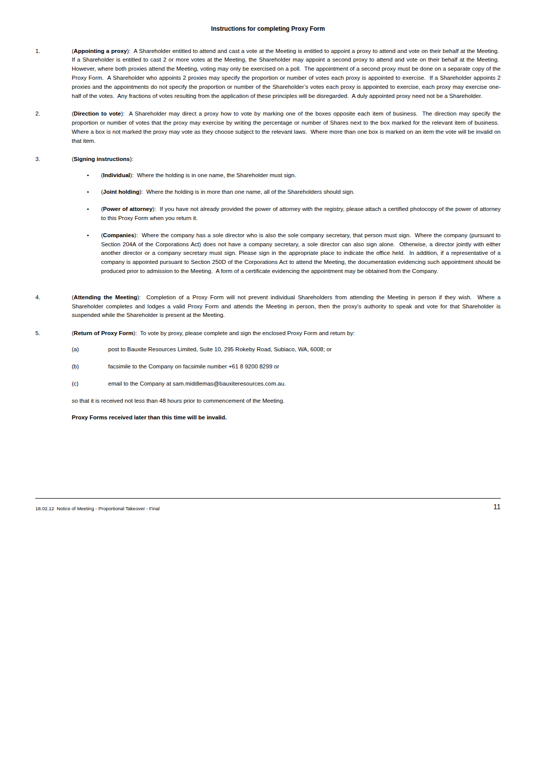Instructions for completing Proxy Form
1.
(Appointing a proxy): A Shareholder entitled to attend and cast a vote at the Meeting is entitled to appoint a proxy to attend and vote on their behalf at the Meeting. If a Shareholder is entitled to cast 2 or more votes at the Meeting, the Shareholder may appoint a second proxy to attend and vote on their behalf at the Meeting. However, where both proxies attend the Meeting, voting may only be exercised on a poll. The appointment of a second proxy must be done on a separate copy of the Proxy Form. A Shareholder who appoints 2 proxies may specify the proportion or number of votes each proxy is appointed to exercise. If a Shareholder appoints 2 proxies and the appointments do not specify the proportion or number of the Shareholder’s votes each proxy is appointed to exercise, each proxy may exercise one-half of the votes. Any fractions of votes resulting from the application of these principles will be disregarded. A duly appointed proxy need not be a Shareholder.
2.
(Direction to vote): A Shareholder may direct a proxy how to vote by marking one of the boxes opposite each item of business. The direction may specify the proportion or number of votes that the proxy may exercise by writing the percentage or number of Shares next to the box marked for the relevant item of business. Where a box is not marked the proxy may vote as they choose subject to the relevant laws. Where more than one box is marked on an item the vote will be invalid on that item.
3.
(Signing instructions):
• (Individual): Where the holding is in one name, the Shareholder must sign.
• (Joint holding): Where the holding is in more than one name, all of the Shareholders should sign.
• (Power of attorney): If you have not already provided the power of attorney with the registry, please attach a certified photocopy of the power of attorney to this Proxy Form when you return it.
• (Companies): Where the company has a sole director who is also the sole company secretary, that person must sign. Where the company (pursuant to Section 204A of the Corporations Act) does not have a company secretary, a sole director can also sign alone. Otherwise, a director jointly with either another director or a company secretary must sign. Please sign in the appropriate place to indicate the office held. In addition, if a representative of a company is appointed pursuant to Section 250D of the Corporations Act to attend the Meeting, the documentation evidencing such appointment should be produced prior to admission to the Meeting. A form of a certificate evidencing the appointment may be obtained from the Company.
4.
(Attending the Meeting): Completion of a Proxy Form will not prevent individual Shareholders from attending the Meeting in person if they wish. Where a Shareholder completes and lodges a valid Proxy Form and attends the Meeting in person, then the proxy’s authority to speak and vote for that Shareholder is suspended while the Shareholder is present at the Meeting.
5.
(Return of Proxy Form): To vote by proxy, please complete and sign the enclosed Proxy Form and return by:
(a) post to Bauxite Resources Limited, Suite 10, 295 Rokeby Road, Subiaco, WA, 6008; or
(b) facsimile to the Company on facsimile number +61 8 9200 8299 or
(c) email to the Company at sam.middlemas@bauxiteresources.com.au.
so that it is received not less than 48 hours prior to commencement of the Meeting.
Proxy Forms received later than this time will be invalid.
18.02.12 Notice of Meeting - Proportional Takeover - Final
11